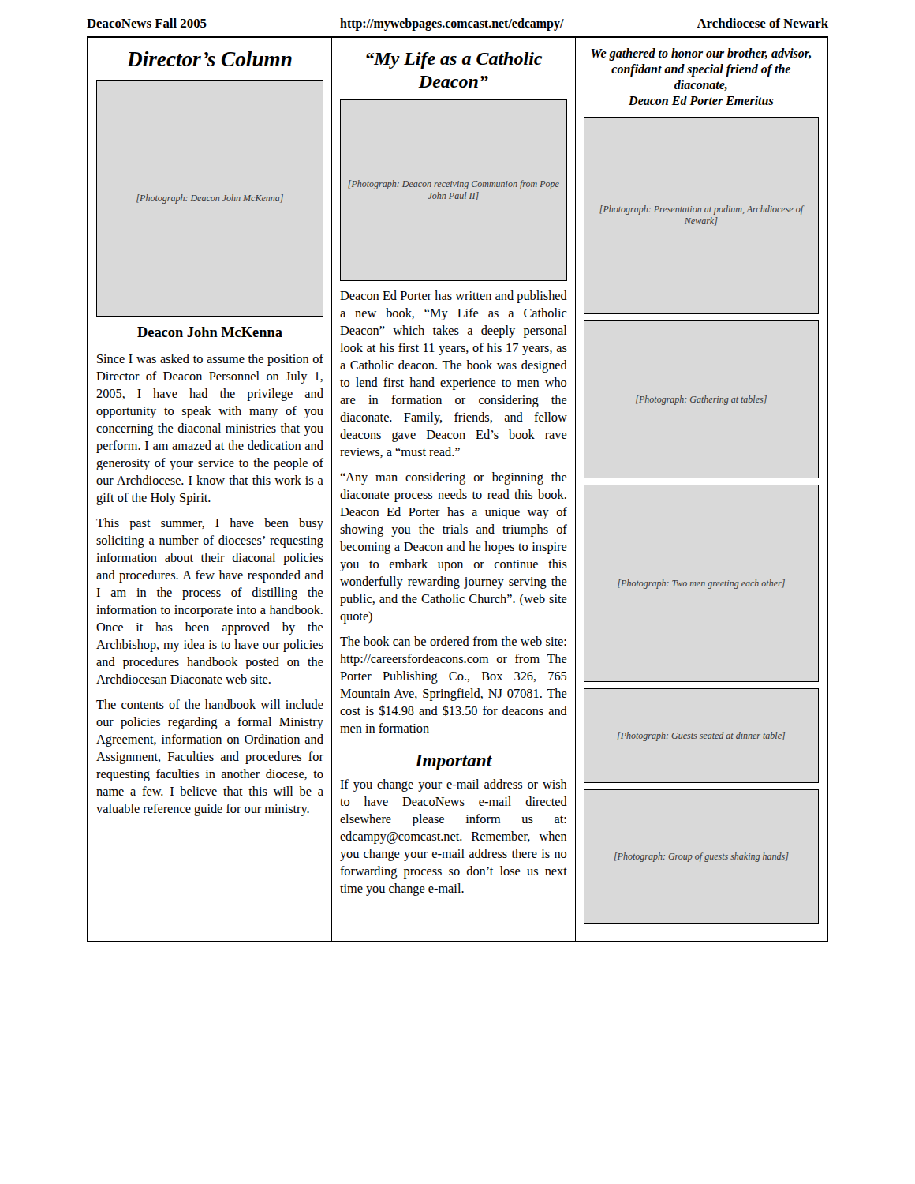DeacoNews Fall 2005 http://mywebpages.comcast.net/edcampy/ Archdiocese of Newark
Director’s Column
[Photograph: Deacon John McKenna]
Deacon John McKenna
Since I was asked to assume the position of Director of Deacon Personnel on July 1, 2005, I have had the privilege and opportunity to speak with many of you concerning the diaconal ministries that you perform. I am amazed at the dedication and generosity of your service to the people of our Archdiocese. I know that this work is a gift of the Holy Spirit.
This past summer, I have been busy soliciting a number of dioceses’ requesting information about their diaconal policies and procedures. A few have responded and I am in the process of distilling the information to incorporate into a handbook. Once it has been approved by the Archbishop, my idea is to have our policies and procedures handbook posted on the Archdiocesan Diaconate web site.
The contents of the handbook will include our policies regarding a formal Ministry Agreement, information on Ordination and Assignment, Faculties and procedures for requesting faculties in another diocese, to name a few. I believe that this will be a valuable reference guide for our ministry.
“My Life as a Catholic Deacon”
[Photograph: Deacon receiving Communion from Pope John Paul II]
Deacon Ed Porter has written and published a new book, “My Life as a Catholic Deacon” which takes a deeply personal look at his first 11 years, of his 17 years, as a Catholic deacon. The book was designed to lend first hand experience to men who are in formation or considering the diaconate. Family, friends, and fellow deacons gave Deacon Ed’s book rave reviews, a “must read.”
“Any man considering or beginning the diaconate process needs to read this book. Deacon Ed Porter has a unique way of showing you the trials and triumphs of becoming a Deacon and he hopes to inspire you to embark upon or continue this wonderfully rewarding journey serving the public, and the Catholic Church”. (web site quote)
The book can be ordered from the web site: http://careersfordeacons.com or from The Porter Publishing Co., Box 326, 765 Mountain Ave, Springfield, NJ 07081. The cost is $14.98 and $13.50 for deacons and men in formation
Important
If you change your e-mail address or wish to have DeacoNews e-mail directed elsewhere please inform us at: edcampy@comcast.net. Remember, when you change your e-mail address there is no forwarding process so don’t lose us next time you change e-mail.
We gathered to honor our brother, advisor, confidant and special friend of the diaconate,
Deacon Ed Porter Emeritus
[Photograph: Presentation at podium, Archdiocese of Newark]
[Photograph: Gathering at tables]
[Photograph: Two men greeting each other]
[Photograph: Guests seated at dinner table]
[Photograph: Group of guests shaking hands]